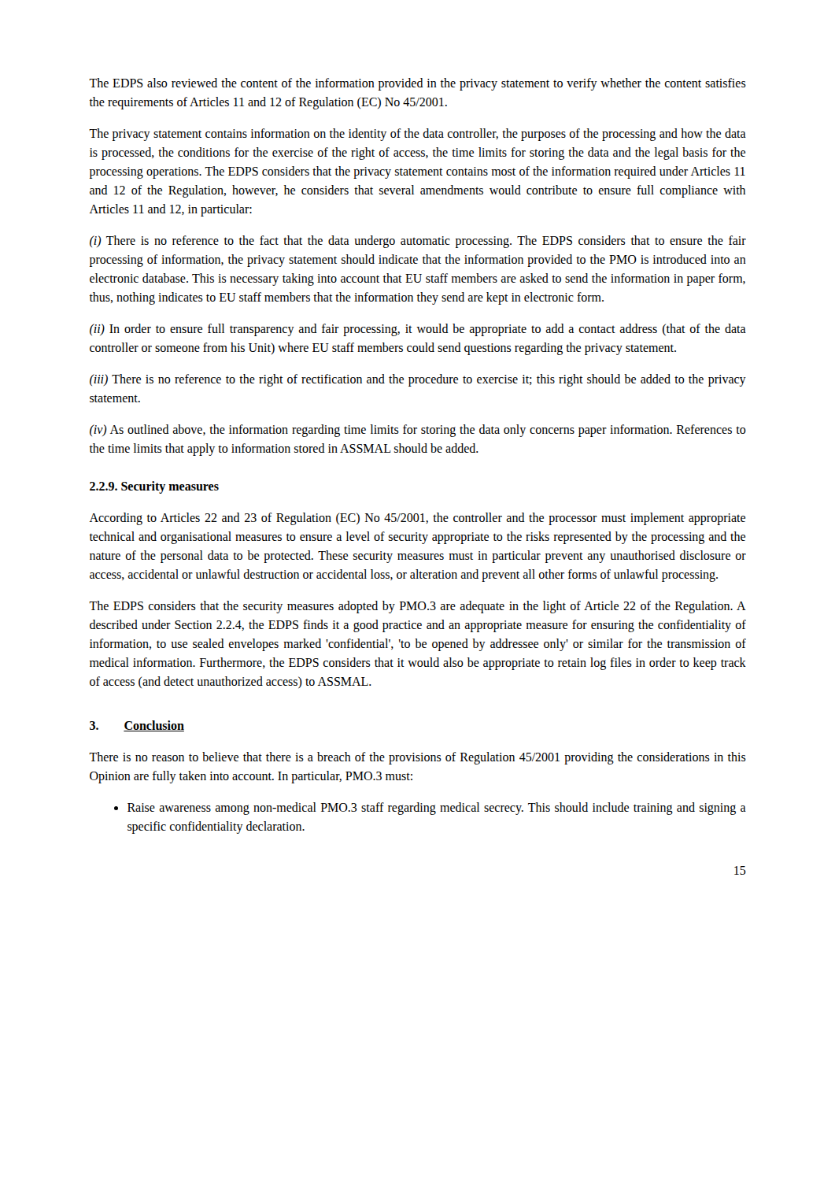The EDPS also reviewed the content of the information provided in the privacy statement to verify whether the content satisfies the requirements of Articles 11 and 12 of Regulation (EC) No 45/2001.
The privacy statement contains information on the identity of the data controller, the purposes of the processing and how the data is processed, the conditions for the exercise of the right of access, the time limits for storing the data and the legal basis for the processing operations. The EDPS considers that the privacy statement contains most of the information required under Articles 11 and 12 of the Regulation, however, he considers that several amendments would contribute to ensure full compliance with Articles 11 and 12, in particular:
(i) There is no reference to the fact that the data undergo automatic processing. The EDPS considers that to ensure the fair processing of information, the privacy statement should indicate that the information provided to the PMO is introduced into an electronic database. This is necessary taking into account that EU staff members are asked to send the information in paper form, thus, nothing indicates to EU staff members that the information they send are kept in electronic form.
(ii) In order to ensure full transparency and fair processing, it would be appropriate to add a contact address (that of the data controller or someone from his Unit) where EU staff members could send questions regarding the privacy statement.
(iii) There is no reference to the right of rectification and the procedure to exercise it; this right should be added to the privacy statement.
(iv) As outlined above, the information regarding time limits for storing the data only concerns paper information. References to the time limits that apply to information stored in ASSMAL should be added.
2.2.9. Security measures
According to Articles 22 and 23 of Regulation (EC) No 45/2001, the controller and the processor must implement appropriate technical and organisational measures to ensure a level of security appropriate to the risks represented by the processing and the nature of the personal data to be protected. These security measures must in particular prevent any unauthorised disclosure or access, accidental or unlawful destruction or accidental loss, or alteration and prevent all other forms of unlawful processing.
The EDPS considers that the security measures adopted by PMO.3 are adequate in the light of Article 22 of the Regulation. A described under Section 2.2.4, the EDPS finds it a good practice and an appropriate measure for ensuring the confidentiality of information, to use sealed envelopes marked 'confidential', 'to be opened by addressee only' or similar for the transmission of medical information. Furthermore, the EDPS considers that it would also be appropriate to retain log files in order to keep track of access (and detect unauthorized access) to ASSMAL.
3. Conclusion
There is no reason to believe that there is a breach of the provisions of Regulation 45/2001 providing the considerations in this Opinion are fully taken into account. In particular, PMO.3 must:
Raise awareness among non-medical PMO.3 staff regarding medical secrecy. This should include training and signing a specific confidentiality declaration.
15